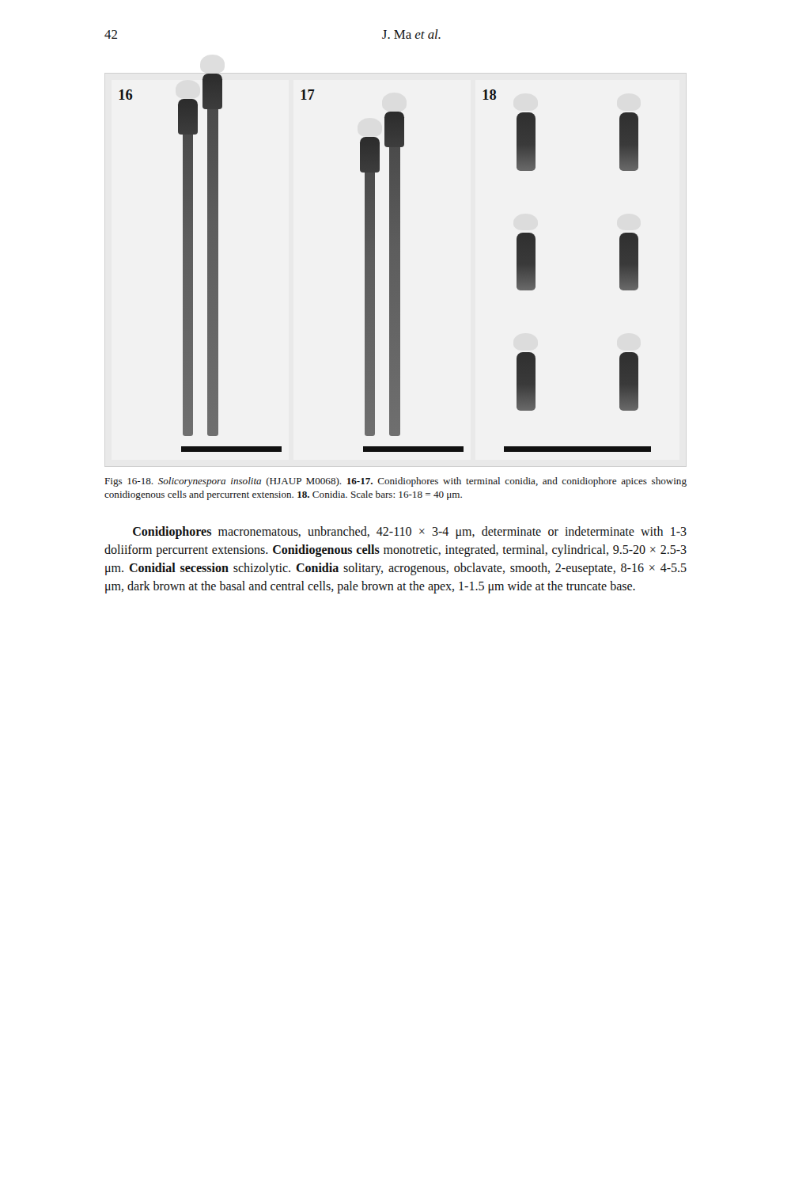42 J. Ma et al.
16
17
18
Figs 16-18. Solicorynespora insolita (HJAUP M0068). 16-17. Conidiophores with terminal conidia, and conidiophore apices showing conidiogenous cells and percurrent extension. 18. Conidia. Scale bars: 16-18 = 40 μm.
Conidiophores macronematous, unbranched, 42-110 × 3-4 μm, determinate or indeterminate with 1-3 doliiform percurrent extensions. Conidiogenous cells monotretic, integrated, terminal, cylindrical, 9.5-20 × 2.5-3 μm. Conidial secession schizolytic. Conidia solitary, acrogenous, obclavate, smooth, 2-euseptate, 8-16 × 4-5.5 μm, dark brown at the basal and central cells, pale brown at the apex, 1-1.5 μm wide at the truncate base.